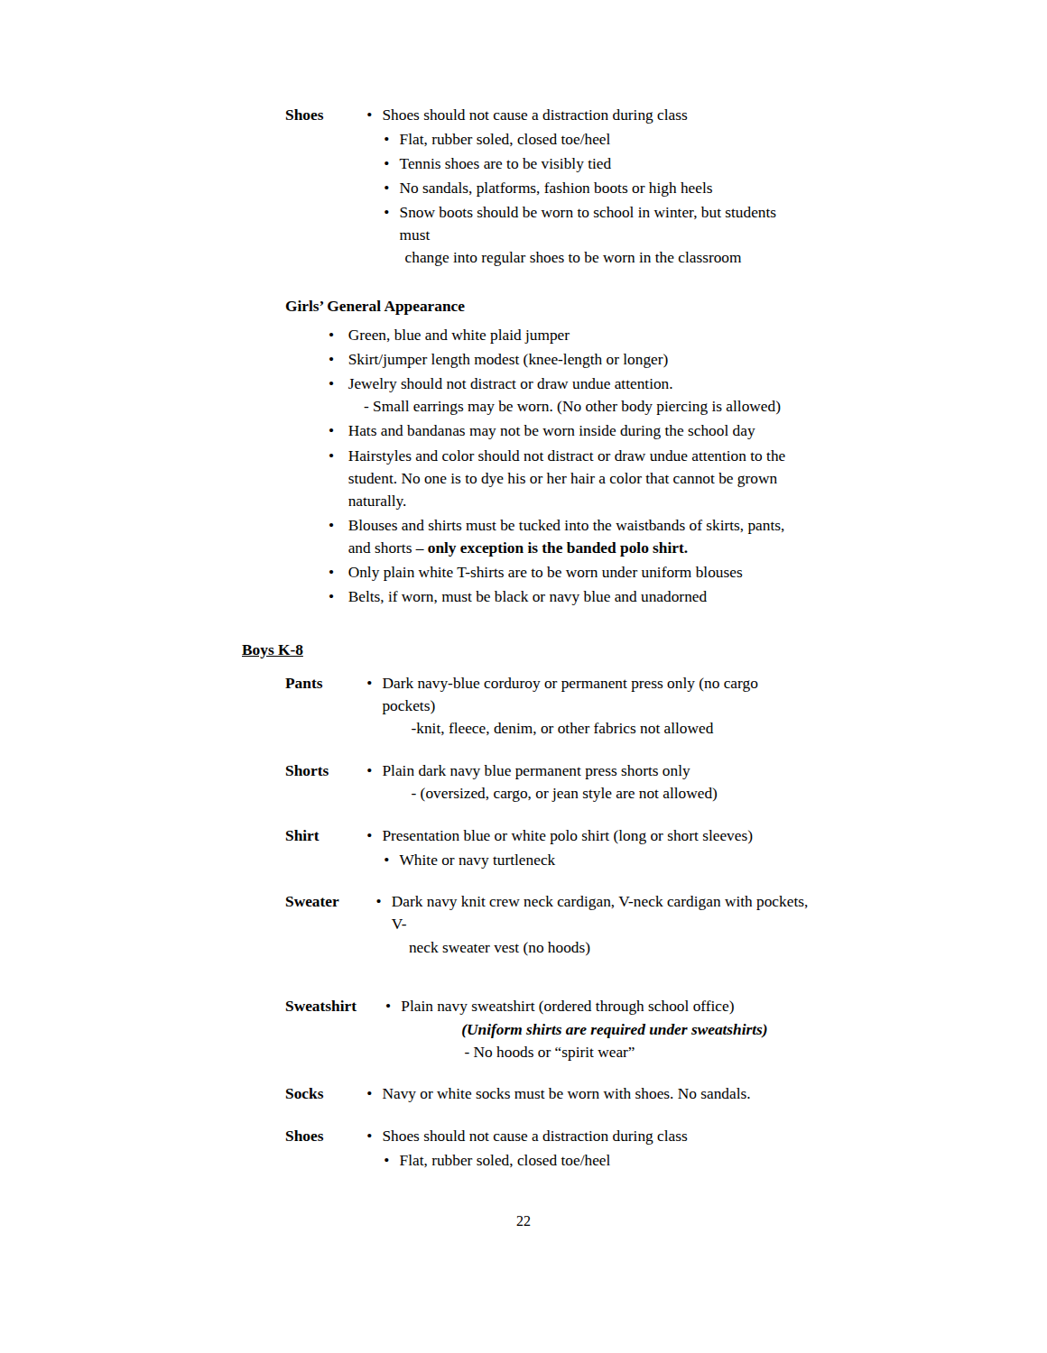Shoes
Shoes should not cause a distraction during class
Flat, rubber soled, closed toe/heel
Tennis shoes are to be visibly tied
No sandals, platforms, fashion boots or high heels
Snow boots should be worn to school in winter, but students must change into regular shoes to be worn in the classroom
Girls’ General Appearance
Green, blue and white plaid jumper
Skirt/jumper length modest (knee-length or longer)
Jewelry should not distract or draw undue attention. - Small earrings may be worn. (No other body piercing is allowed)
Hats and bandanas may not be worn inside during the school day
Hairstyles and color should not distract or draw undue attention to the student. No one is to dye his or her hair a color that cannot be grown naturally.
Blouses and shirts must be tucked into the waistbands of skirts, pants, and shorts – only exception is the banded polo shirt.
Only plain white T-shirts are to be worn under uniform blouses
Belts, if worn, must be black or navy blue and unadorned
Boys K-8
Pants
Dark navy-blue corduroy or permanent press only (no cargo pockets) -knit, fleece, denim, or other fabrics not allowed
Shorts
Plain dark navy blue permanent press shorts only - (oversized, cargo, or jean style are not allowed)
Shirt
Presentation blue or white polo shirt (long or short sleeves)
White or navy turtleneck
Sweater
Dark navy knit crew neck cardigan, V-neck cardigan with pockets, V- neck sweater vest (no hoods)
Sweatshirt
Plain navy sweatshirt (ordered through school office) (Uniform shirts are required under sweatshirts) - No hoods or “spirit wear”
Socks
Navy or white socks must be worn with shoes. No sandals.
Shoes
Shoes should not cause a distraction during class
Flat, rubber soled, closed toe/heel
22